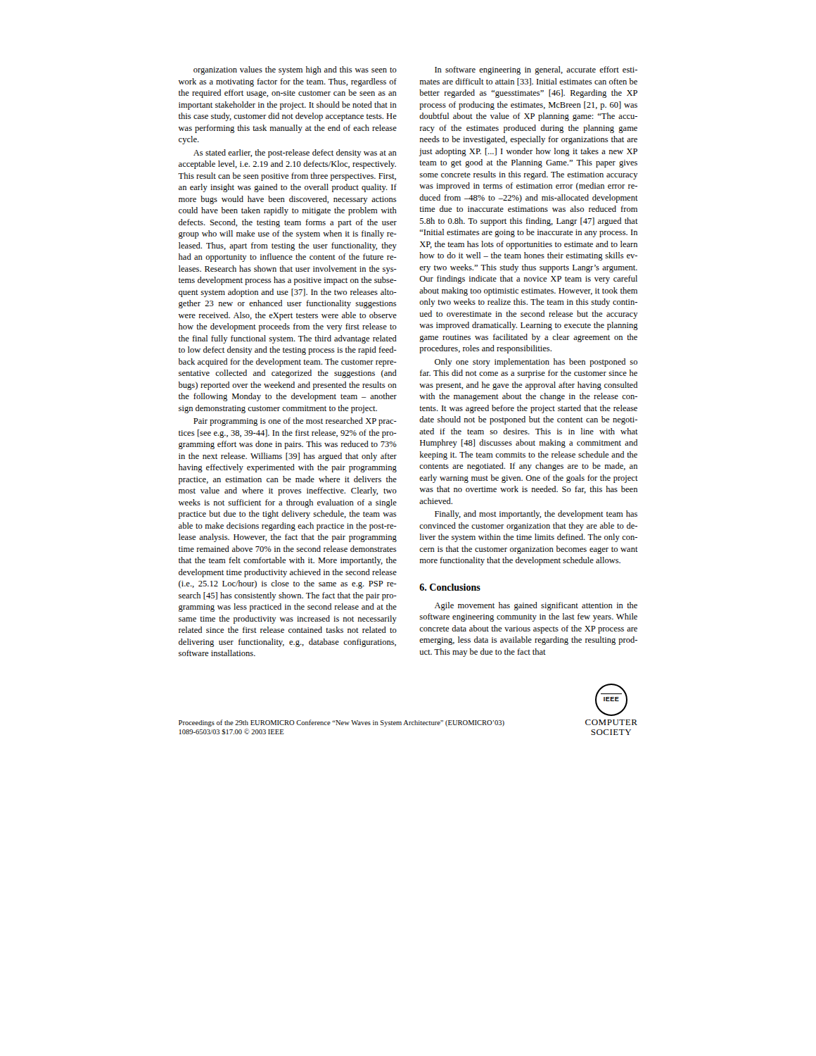organization values the system high and this was seen to work as a motivating factor for the team. Thus, regardless of the required effort usage, on-site customer can be seen as an important stakeholder in the project. It should be noted that in this case study, customer did not develop acceptance tests. He was performing this task manually at the end of each release cycle.
As stated earlier, the post-release defect density was at an acceptable level, i.e. 2.19 and 2.10 defects/Kloc, respectively. This result can be seen positive from three perspectives. First, an early insight was gained to the overall product quality. If more bugs would have been discovered, necessary actions could have been taken rapidly to mitigate the problem with defects. Second, the testing team forms a part of the user group who will make use of the system when it is finally released. Thus, apart from testing the user functionality, they had an opportunity to influence the content of the future releases. Research has shown that user involvement in the systems development process has a positive impact on the subsequent system adoption and use [37]. In the two releases altogether 23 new or enhanced user functionality suggestions were received. Also, the eXpert testers were able to observe how the development proceeds from the very first release to the final fully functional system. The third advantage related to low defect density and the testing process is the rapid feedback acquired for the development team. The customer representative collected and categorized the suggestions (and bugs) reported over the weekend and presented the results on the following Monday to the development team – another sign demonstrating customer commitment to the project.
Pair programming is one of the most researched XP practices [see e.g., 38, 39-44]. In the first release, 92% of the programming effort was done in pairs. This was reduced to 73% in the next release. Williams [39] has argued that only after having effectively experimented with the pair programming practice, an estimation can be made where it delivers the most value and where it proves ineffective. Clearly, two weeks is not sufficient for a through evaluation of a single practice but due to the tight delivery schedule, the team was able to make decisions regarding each practice in the post-release analysis. However, the fact that the pair programming time remained above 70% in the second release demonstrates that the team felt comfortable with it. More importantly, the development time productivity achieved in the second release (i.e., 25.12 Loc/hour) is close to the same as e.g. PSP research [45] has consistently shown. The fact that the pair programming was less practiced in the second release and at the same time the productivity was increased is not necessarily related since the first release contained tasks not related to delivering user functionality, e.g., database configurations, software installations.
In software engineering in general, accurate effort estimates are difficult to attain [33]. Initial estimates can often be better regarded as “guesstimates” [46]. Regarding the XP process of producing the estimates, McBreen [21, p. 60] was doubtful about the value of XP planning game: “The accuracy of the estimates produced during the planning game needs to be investigated, especially for organizations that are just adopting XP. [...] I wonder how long it takes a new XP team to get good at the Planning Game.” This paper gives some concrete results in this regard. The estimation accuracy was improved in terms of estimation error (median error reduced from –48% to –22%) and mis-allocated development time due to inaccurate estimations was also reduced from 5.8h to 0.8h. To support this finding, Langr [47] argued that “Initial estimates are going to be inaccurate in any process. In XP, the team has lots of opportunities to estimate and to learn how to do it well – the team hones their estimating skills every two weeks.” This study thus supports Langr’s argument. Our findings indicate that a novice XP team is very careful about making too optimistic estimates. However, it took them only two weeks to realize this. The team in this study continued to overestimate in the second release but the accuracy was improved dramatically. Learning to execute the planning game routines was facilitated by a clear agreement on the procedures, roles and responsibilities.
Only one story implementation has been postponed so far. This did not come as a surprise for the customer since he was present, and he gave the approval after having consulted with the management about the change in the release contents. It was agreed before the project started that the release date should not be postponed but the content can be negotiated if the team so desires. This is in line with what Humphrey [48] discusses about making a commitment and keeping it. The team commits to the release schedule and the contents are negotiated. If any changes are to be made, an early warning must be given. One of the goals for the project was that no overtime work is needed. So far, this has been achieved.
Finally, and most importantly, the development team has convinced the customer organization that they are able to deliver the system within the time limits defined. The only concern is that the customer organization becomes eager to want more functionality that the development schedule allows.
6. Conclusions
Agile movement has gained significant attention in the software engineering community in the last few years. While concrete data about the various aspects of the XP process are emerging, less data is available regarding the resulting product. This may be due to the fact that
Proceedings of the 29th EUROMICRO Conference “New Waves in System Architecture” (EUROMICRO’03)
1089-6503/03 $17.00 © 2003 IEEE
COMPUTER
SOCIETY